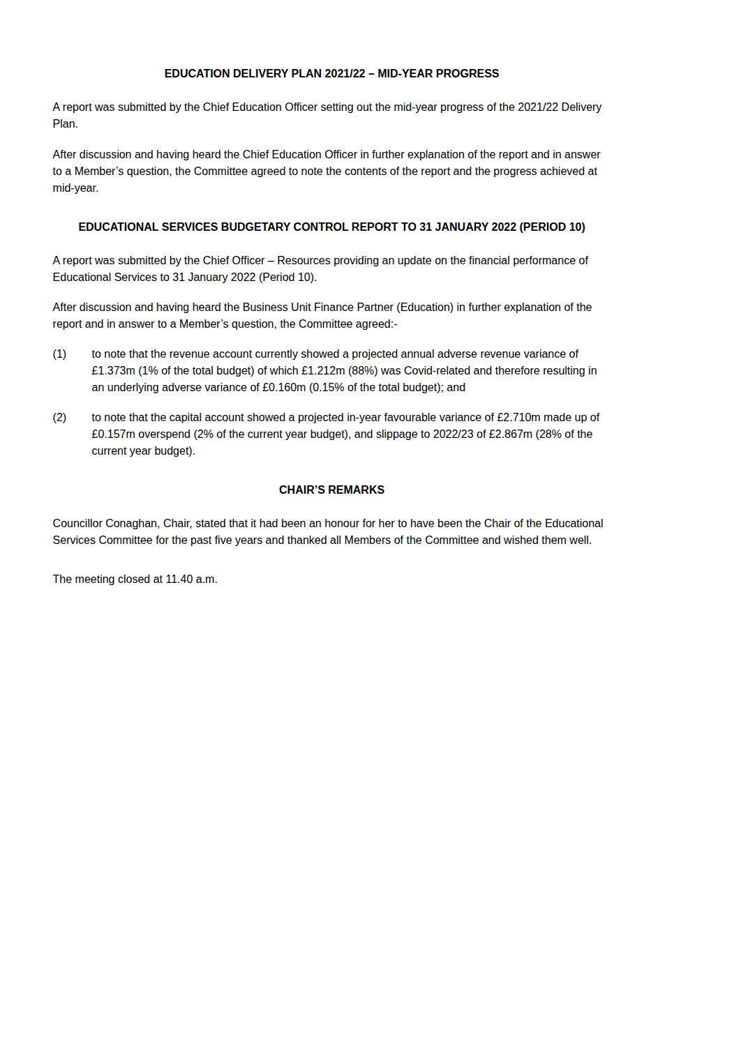Education Delivery Plan 2021/22 – Mid-Year Progress
A report was submitted by the Chief Education Officer setting out the mid-year progress of the 2021/22 Delivery Plan.
After discussion and having heard the Chief Education Officer in further explanation of the report and in answer to a Member’s question, the Committee agreed to note the contents of the report and the progress achieved at mid-year.
Educational Services Budgetary Control Report to 31 January 2022 (Period 10)
A report was submitted by the Chief Officer – Resources providing an update on the financial performance of Educational Services to 31 January 2022 (Period 10).
After discussion and having heard the Business Unit Finance Partner (Education) in further explanation of the report and in answer to a Member’s question, the Committee agreed:-
(1) to note that the revenue account currently showed a projected annual adverse revenue variance of £1.373m (1% of the total budget) of which £1.212m (88%) was Covid-related and therefore resulting in an underlying adverse variance of £0.160m (0.15% of the total budget); and
(2) to note that the capital account showed a projected in-year favourable variance of £2.710m made up of £0.157m overspend (2% of the current year budget), and slippage to 2022/23 of £2.867m (28% of the current year budget).
Chair’s Remarks
Councillor Conaghan, Chair, stated that it had been an honour for her to have been the Chair of the Educational Services Committee for the past five years and thanked all Members of the Committee and wished them well.
The meeting closed at 11.40 a.m.